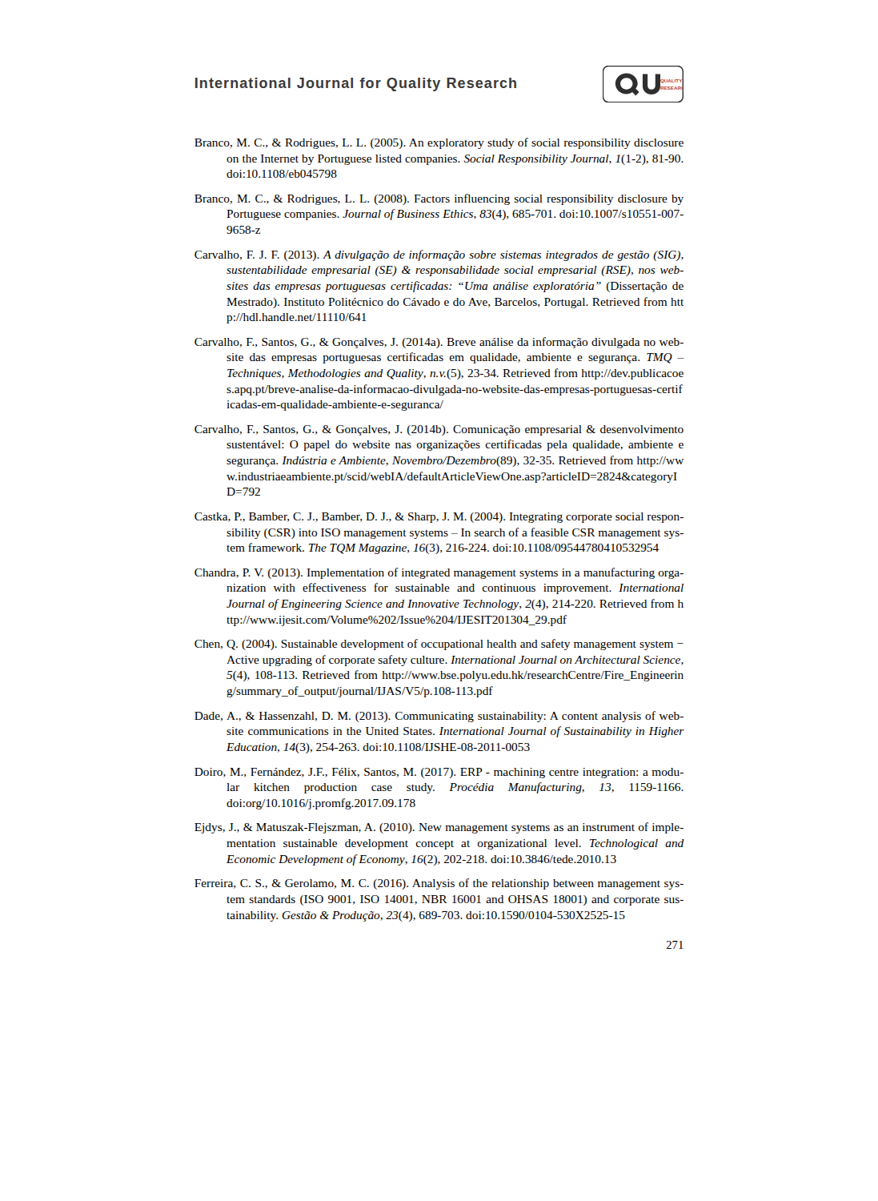International Journal for Quality Research
Quality Research logo QUALITY RESEARCH
Branco, M. C., & Rodrigues, L. L. (2005). An exploratory study of social responsibility disclosure on the Internet by Portuguese listed companies. Social Responsibility Journal, 1(1-2), 81-90. doi:10.1108/eb045798
Branco, M. C., & Rodrigues, L. L. (2008). Factors influencing social responsibility disclosure by Portuguese companies. Journal of Business Ethics, 83(4), 685-701. doi:10.1007/s10551-007-9658-z
Carvalho, F. J. F. (2013). A divulgação de informação sobre sistemas integrados de gestão (SIG), sustentabilidade empresarial (SE) & responsabilidade social empresarial (RSE), nos websites das empresas portuguesas certificadas: “Uma análise exploratória” (Dissertação de Mestrado). Instituto Politécnico do Cávado e do Ave, Barcelos, Portugal. Retrieved from http://hdl.handle.net/11110/641
Carvalho, F., Santos, G., & Gonçalves, J. (2014a). Breve análise da informação divulgada no website das empresas portuguesas certificadas em qualidade, ambiente e segurança. TMQ – Techniques, Methodologies and Quality, n.v.(5), 23-34. Retrieved from http://dev.publicacoes.apq.pt/breve-analise-da-informacao-divulgada-no-website-das-empresas-portuguesas-certificadas-em-qualidade-ambiente-e-seguranca/
Carvalho, F., Santos, G., & Gonçalves, J. (2014b). Comunicação empresarial & desenvolvimento sustentável: O papel do website nas organizações certificadas pela qualidade, ambiente e segurança. Indústria e Ambiente, Novembro/Dezembro(89), 32-35. Retrieved from http://www.industriaeambiente.pt/scid/webIA/defaultArticleViewOne.asp?articleID=2824&categoryID=792
Castka, P., Bamber, C. J., Bamber, D. J., & Sharp, J. M. (2004). Integrating corporate social responsibility (CSR) into ISO management systems – In search of a feasible CSR management system framework. The TQM Magazine, 16(3), 216-224. doi:10.1108/09544780410532954
Chandra, P. V. (2013). Implementation of integrated management systems in a manufacturing organization with effectiveness for sustainable and continuous improvement. International Journal of Engineering Science and Innovative Technology, 2(4), 214-220. Retrieved from http://www.ijesit.com/Volume%202/Issue%204/IJESIT201304_29.pdf
Chen, Q. (2004). Sustainable development of occupational health and safety management system − Active upgrading of corporate safety culture. International Journal on Architectural Science, 5(4), 108-113. Retrieved from http://www.bse.polyu.edu.hk/researchCentre/Fire_Engineering/summary_of_output/journal/IJAS/V5/p.108-113.pdf
Dade, A., & Hassenzahl, D. M. (2013). Communicating sustainability: A content analysis of website communications in the United States. International Journal of Sustainability in Higher Education, 14(3), 254-263. doi:10.1108/IJSHE-08-2011-0053
Doiro, M., Fernández, J.F., Félix, Santos, M. (2017). ERP - machining centre integration: a modular kitchen production case study. Procédia Manufacturing, 13, 1159-1166. doi:org/10.1016/j.promfg.2017.09.178
Ejdys, J., & Matuszak-Flejszman, A. (2010). New management systems as an instrument of implementation sustainable development concept at organizational level. Technological and Economic Development of Economy, 16(2), 202-218. doi:10.3846/tede.2010.13
Ferreira, C. S., & Gerolamo, M. C. (2016). Analysis of the relationship between management system standards (ISO 9001, ISO 14001, NBR 16001 and OHSAS 18001) and corporate sustainability. Gestão & Produção, 23(4), 689-703. doi:10.1590/0104-530X2525-15
271